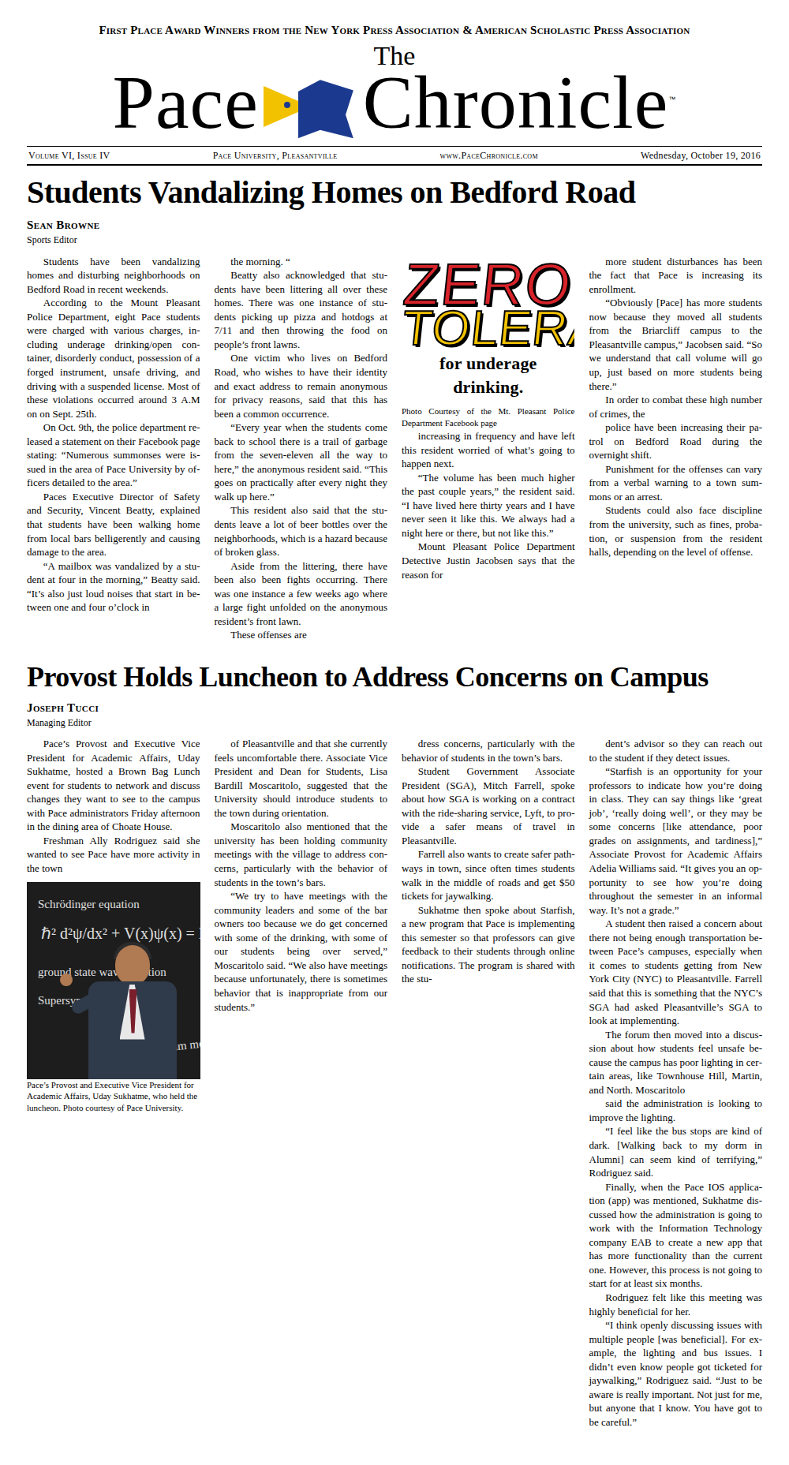First Place Award Winners from the New York Press Association & American Scholastic Press Association
The
Pace Chronicle™
Volume VI, Issue IV Pace University, Pleasantville www.PaceChronicle.com Wednesday, October 19, 2016
Students Vandalizing Homes on Bedford Road
Sean Browne
Sports Editor
Students have been vandalizing homes and disturbing neighborhoods on Bedford Road in recent weekends.
According to the Mount Pleasant Police Department, eight Pace students were charged with various charges, including underage drinking/open container, disorderly conduct, possession of a forged instrument, unsafe driving, and driving with a suspended license. Most of these violations occurred around 3 A.M on on Sept. 25th.
On Oct. 9th, the police department released a statement on their Facebook page stating: “Numerous summonses were issued in the area of Pace University by officers detailed to the area.”
Paces Executive Director of Safety and Security, Vincent Beatty, explained that students have been walking home from local bars belligerently and causing damage to the area.
“A mailbox was vandalized by a student at four in the morning,” Beatty said. “It’s also just loud noises that start in between one and four o’clock in
the morning. “
Beatty also acknowledged that students have been littering all over these homes. There was one instance of students picking up pizza and hotdogs at 7/11 and then throwing the food on people’s front lawns.
One victim who lives on Bedford Road, who wishes to have their identity and exact address to remain anonymous for privacy reasons, said that this has been a common occurrence.
“Every year when the students come back to school there is a trail of garbage from the seven-eleven all the way to here,” the anonymous resident said. “This goes on practically after every night they walk up here.”
This resident also said that the students leave a lot of beer bottles over the neighborhoods, which is a hazard because of broken glass.
Aside from the littering, there have been also been fights occurring. There was one instance a few weeks ago where a large fight unfolded on the anonymous resident’s front lawn.
These offenses are
ZERO TOLERANCE
for underage drinking.
Photo Courtesy of the Mt. Pleasant Police Department Facebook page
increasing in frequency and have left this resident worried of what’s going to happen next.
“The volume has been much higher the past couple years,” the resident said. “I have lived here thirty years and I have never seen it like this. We always had a night here or there, but not like this.”
Mount Pleasant Police Department Detective Justin Jacobsen says that the reason for
more student disturbances has been the fact that Pace is increasing its enrollment.
“Obviously [Pace] has more students now because they moved all students from the Briarcliff campus to the Pleasantville campus,” Jacobsen said. “So we understand that call volume will go up, just based on more students being there.”
In order to combat these high number of crimes, the
police have been increasing their patrol on Bedford Road during the overnight shift.
Punishment for the offenses can vary from a verbal warning to a town summons or an arrest.
Students could also face discipline from the university, such as fines, probation, or suspension from the resident halls, depending on the level of offense.
Provost Holds Luncheon to Address Concerns on Campus
Joseph Tucci
Managing Editor
Pace’s Provost and Executive Vice President for Academic Affairs, Uday Sukhatme, hosted a Brown Bag Lunch event for students to network and discuss changes they want to see to the campus with Pace administrators Friday afternoon in the dining area of Choate House.
Freshman Ally Rodriguez said she wanted to see Pace have more activity in the town
Schrödinger equation ℏ² d²ψ/dx² + V(x)ψ(x) = Eψ ground state wave function Supersymmetry in quantum mechanics
Pace’s Provost and Executive Vice President for Academic Affairs, Uday Sukhatme, who held the luncheon. Photo courtesy of Pace University.
of Pleasantville and that she currently feels uncomfortable there. Associate Vice President and Dean for Students, Lisa Bardill Moscaritolo, suggested that the University should introduce students to the town during orientation.
Moscaritolo also mentioned that the university has been holding community meetings with the village to address concerns, particularly with the behavior of students in the town’s bars.
“We try to have meetings with the community leaders and some of the bar owners too because we do get concerned with some of the drinking, with some of our students being over served,” Moscaritolo said. “We also have meetings because unfortunately, there is sometimes behavior that is inappropriate from our students.”
dress concerns, particularly with the behavior of students in the town’s bars.
Student Government Associate President (SGA), Mitch Farrell, spoke about how SGA is working on a contract with the ride-sharing service, Lyft, to provide a safer means of travel in Pleasantville.
Farrell also wants to create safer pathways in town, since often times students walk in the middle of roads and get $50 tickets for jaywalking.
Sukhatme then spoke about Starfish, a new program that Pace is implementing this semester so that professors can give feedback to their students through online notifications. The program is shared with the stu-
dent’s advisor so they can reach out to the student if they detect issues.
“Starfish is an opportunity for your professors to indicate how you’re doing in class. They can say things like ‘great job’, ‘really doing well’, or they may be some concerns [like attendance, poor grades on assignments, and tardiness],” Associate Provost for Academic Affairs Adelia Williams said. “It gives you an opportunity to see how you’re doing throughout the semester in an informal way. It’s not a grade.”
A student then raised a concern about there not being enough transportation between Pace’s campuses, especially when it comes to students getting from New York City (NYC) to Pleasantville. Farrell said that this is something that the NYC’s SGA had asked Pleasantville’s SGA to look at implementing.
The forum then moved into a discussion about how students feel unsafe because the campus has poor lighting in certain areas, like Townhouse Hill, Martin, and North. Moscaritolo
said the administration is looking to improve the lighting.
“I feel like the bus stops are kind of dark. [Walking back to my dorm in Alumni] can seem kind of terrifying,” Rodriguez said.
Finally, when the Pace IOS application (app) was mentioned, Sukhatme discussed how the administration is going to work with the Information Technology company EAB to create a new app that has more functionality than the current one. However, this process is not going to start for at least six months.
Rodriguez felt like this meeting was highly beneficial for her.
“I think openly discussing issues with multiple people [was beneficial]. For example, the lighting and bus issues. I didn’t even know people got ticketed for jaywalking,” Rodriguez said. “Just to be aware is really important. Not just for me, but anyone that I know. You have got to be careful.”